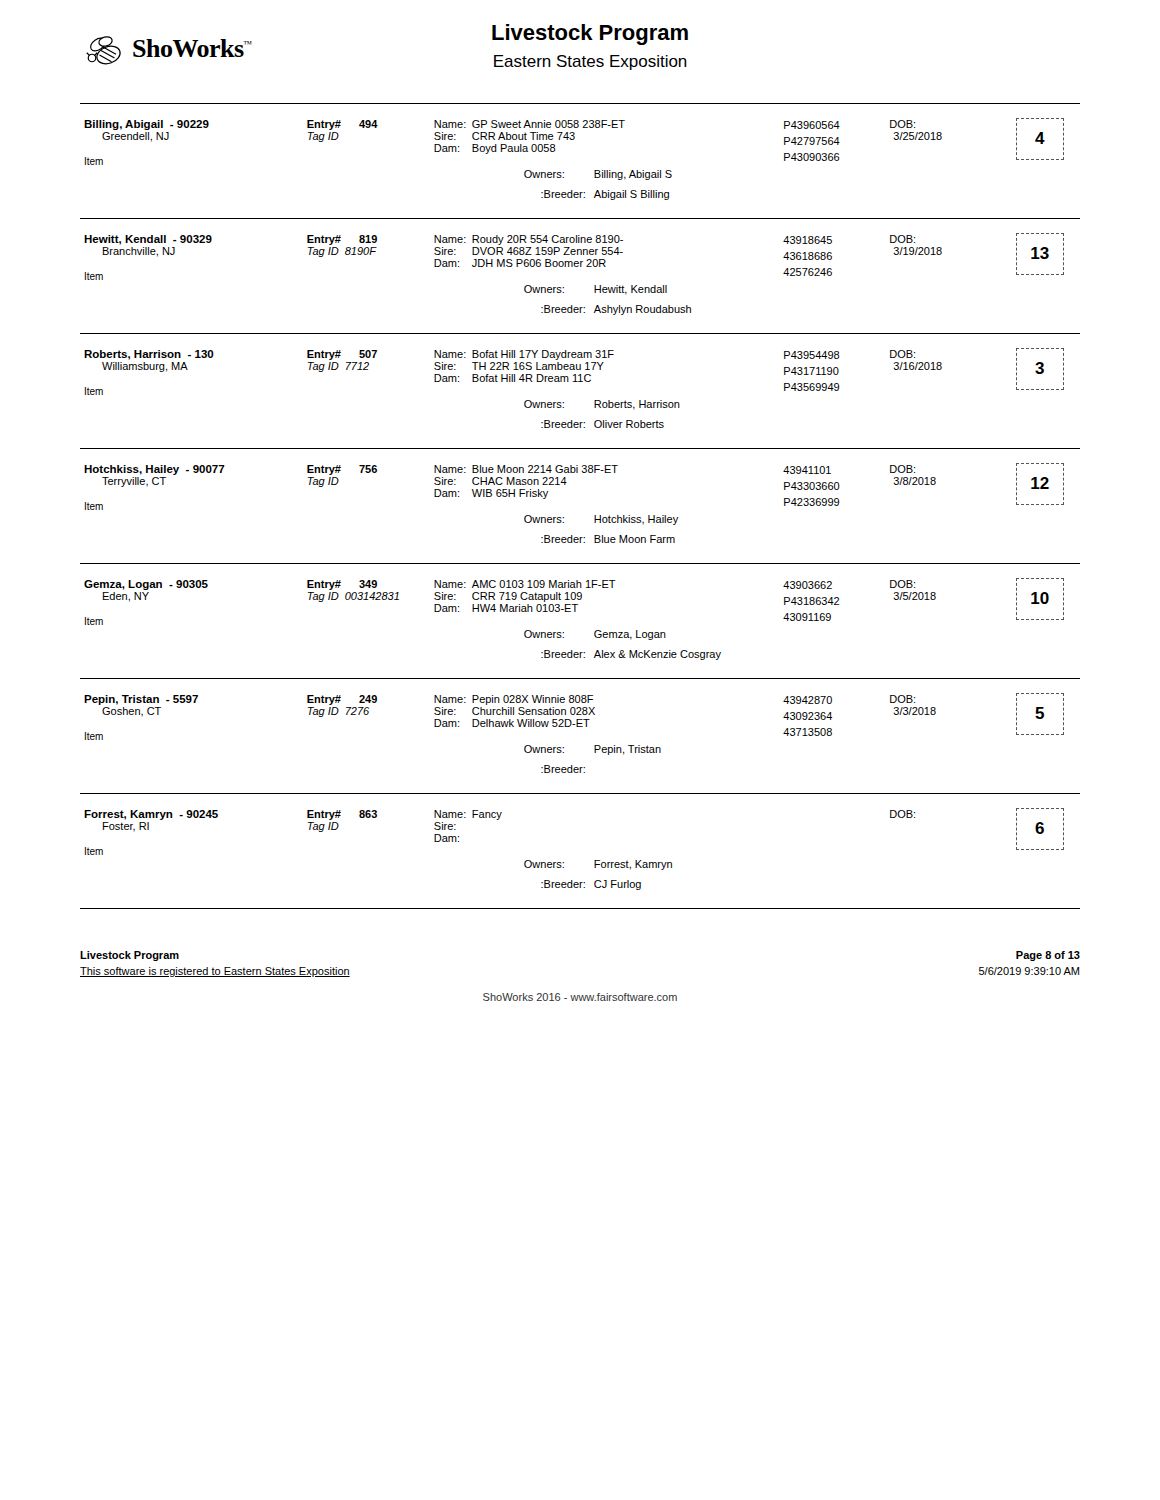ShoWorks™
Livestock Program
Eastern States Exposition
| Billing, Abigail - 90229 Greendell, NJ Item | Entry# 494 Tag ID | Name: GP Sweet Annie 0058 238F-ET Sire: CRR About Time 743 Dam: Boyd Paula 0058 Owners: Billing, Abigail S :Breeder: Abigail S Billing | P43960564 P42797564 P43090366 | DOB: 3/25/2018 | 4 |
| Hewitt, Kendall - 90329 Branchville, NJ Item | Entry# 819 Tag ID 8190F | Name: Roudy 20R 554 Caroline 8190- Sire: DVOR 468Z 159P Zenner 554- Dam: JDH MS P606 Boomer 20R Owners: Hewitt, Kendall :Breeder: Ashylyn Roudabush | 43918645 43618686 42576246 | DOB: 3/19/2018 | 13 |
| Roberts, Harrison - 130 Williamsburg, MA Item | Entry# 507 Tag ID 7712 | Name: Bofat Hill 17Y Daydream 31F Sire: TH 22R 16S Lambeau 17Y Dam: Bofat Hill 4R Dream 11C Owners: Roberts, Harrison :Breeder: Oliver Roberts | P43954498 P43171190 P43569949 | DOB: 3/16/2018 | 3 |
| Hotchkiss, Hailey - 90077 Terryville, CT Item | Entry# 756 Tag ID | Name: Blue Moon 2214 Gabi 38F-ET Sire: CHAC Mason 2214 Dam: WIB 65H Frisky Owners: Hotchkiss, Hailey :Breeder: Blue Moon Farm | 43941101 P43303660 P42336999 | DOB: 3/8/2018 | 12 |
| Gemza, Logan - 90305 Eden, NY Item | Entry# 349 Tag ID 003142831 | Name: AMC 0103 109 Mariah 1F-ET Sire: CRR 719 Catapult 109 Dam: HW4 Mariah 0103-ET Owners: Gemza, Logan :Breeder: Alex & McKenzie Cosgray | 43903662 P43186342 43091169 | DOB: 3/5/2018 | 10 |
| Pepin, Tristan - 5597 Goshen, CT Item | Entry# 249 Tag ID 7276 | Name: Pepin 028X Winnie 808F Sire: Churchill Sensation 028X Dam: Delhawk Willow 52D-ET Owners: Pepin, Tristan :Breeder: | 43942870 43092364 43713508 | DOB: 3/3/2018 | 5 |
| Forrest, Kamryn - 90245 Foster, RI Item | Entry# 863 Tag ID | Name: Fancy Sire: Dam: Owners: Forrest, Kamryn :Breeder: CJ Furlog | | DOB: | 6 |
Livestock Program
This software is registered to Eastern States Exposition
Page 8 of 13
5/6/2019 9:39:10 AM
ShoWorks 2016 - www.fairsoftware.com